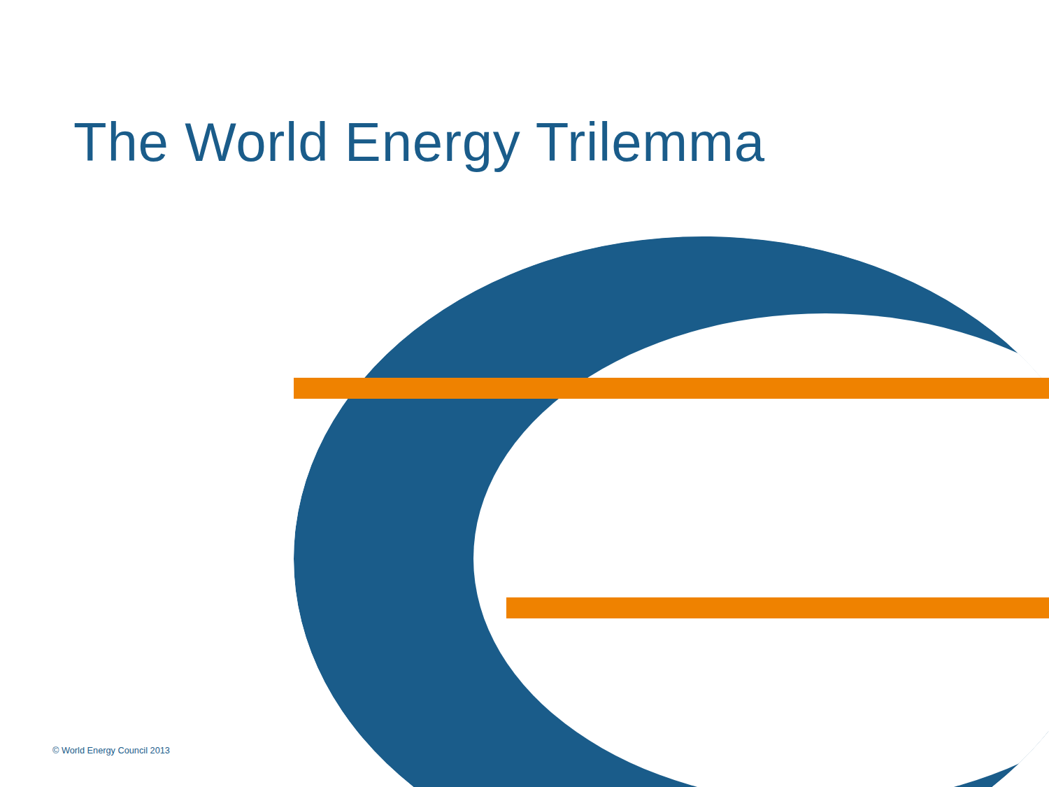The World Energy Trilemma
© World Energy Council 2013